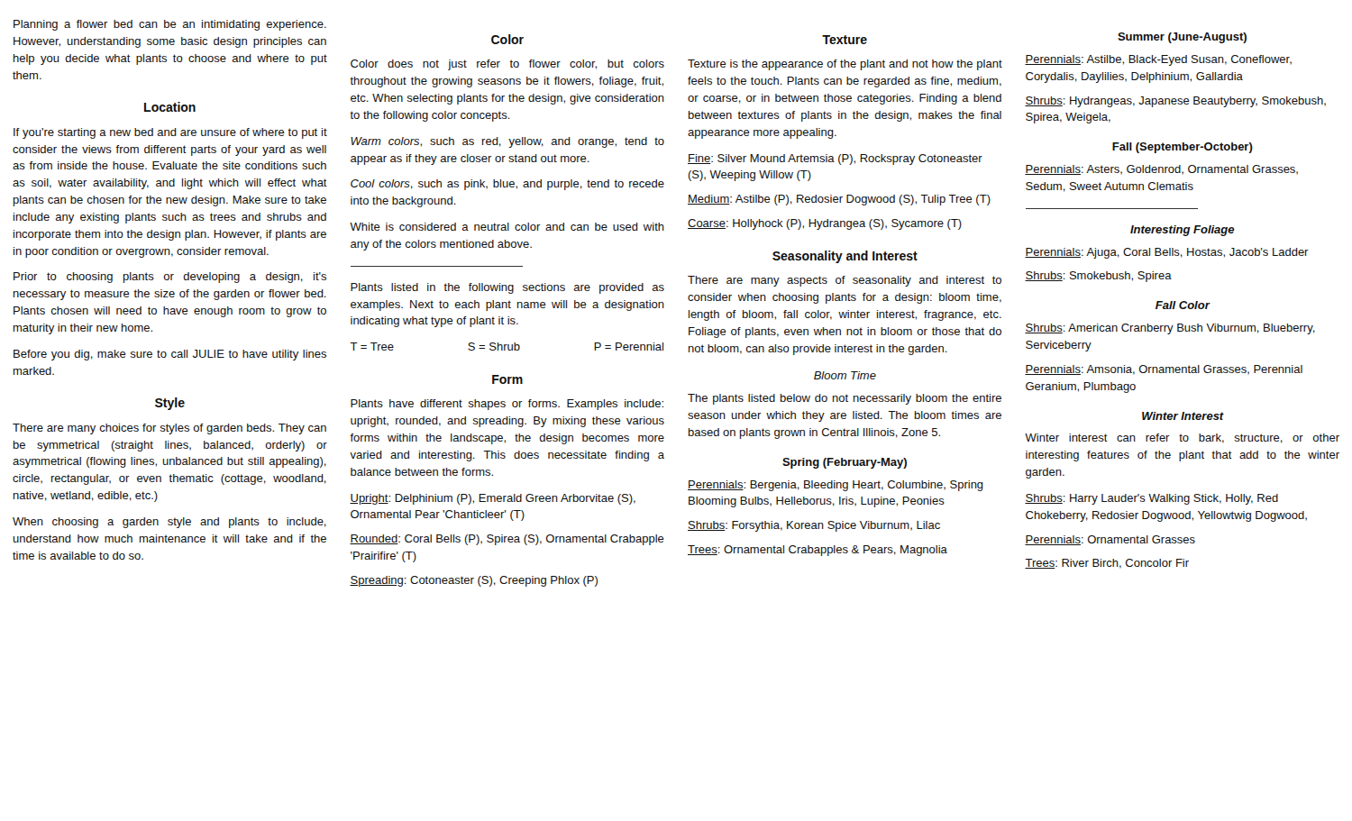Planning a flower bed can be an intimidating experience. However, understanding some basic design principles can help you decide what plants to choose and where to put them.
Location
If you're starting a new bed and are unsure of where to put it consider the views from different parts of your yard as well as from inside the house. Evaluate the site conditions such as soil, water availability, and light which will effect what plants can be chosen for the new design. Make sure to take include any existing plants such as trees and shrubs and incorporate them into the design plan. However, if plants are in poor condition or overgrown, consider removal.
Prior to choosing plants or developing a design, it's necessary to measure the size of the garden or flower bed. Plants chosen will need to have enough room to grow to maturity in their new home.
Before you dig, make sure to call JULIE to have utility lines marked.
Style
There are many choices for styles of garden beds. They can be symmetrical (straight lines, balanced, orderly) or asymmetrical (flowing lines, unbalanced but still appealing), circle, rectangular, or even thematic (cottage, woodland, native, wetland, edible, etc.)
When choosing a garden style and plants to include, understand how much maintenance it will take and if the time is available to do so.
Color
Color does not just refer to flower color, but colors throughout the growing seasons be it flowers, foliage, fruit, etc. When selecting plants for the design, give consideration to the following color concepts.
Warm colors, such as red, yellow, and orange, tend to appear as if they are closer or stand out more.
Cool colors, such as pink, blue, and purple, tend to recede into the background.
White is considered a neutral color and can be used with any of the colors mentioned above.
Plants listed in the following sections are provided as examples. Next to each plant name will be a designation indicating what type of plant it is.
T = Tree S = Shrub P = Perennial
Form
Plants have different shapes or forms. Examples include: upright, rounded, and spreading. By mixing these various forms within the landscape, the design becomes more varied and interesting. This does necessitate finding a balance between the forms.
Upright: Delphinium (P), Emerald Green Arborvitae (S), Ornamental Pear 'Chanticleer' (T)
Rounded: Coral Bells (P), Spirea (S), Ornamental Crabapple 'Prairifire' (T)
Spreading: Cotoneaster (S), Creeping Phlox (P)
Texture
Texture is the appearance of the plant and not how the plant feels to the touch. Plants can be regarded as fine, medium, or coarse, or in between those categories. Finding a blend between textures of plants in the design, makes the final appearance more appealing.
Fine: Silver Mound Artemsia (P), Rockspray Cotoneaster (S), Weeping Willow (T)
Medium: Astilbe (P), Redosier Dogwood (S), Tulip Tree (T)
Coarse: Hollyhock (P), Hydrangea (S), Sycamore (T)
Seasonality and Interest
There are many aspects of seasonality and interest to consider when choosing plants for a design: bloom time, length of bloom, fall color, winter interest, fragrance, etc. Foliage of plants, even when not in bloom or those that do not bloom, can also provide interest in the garden.
Bloom Time
The plants listed below do not necessarily bloom the entire season under which they are listed. The bloom times are based on plants grown in Central Illinois, Zone 5.
Spring (February-May)
Perennials: Bergenia, Bleeding Heart, Columbine, Spring Blooming Bulbs, Helleborus, Iris, Lupine, Peonies
Shrubs: Forsythia, Korean Spice Viburnum, Lilac
Trees: Ornamental Crabapples & Pears, Magnolia
Summer (June-August)
Perennials: Astilbe, Black-Eyed Susan, Coneflower, Corydalis, Daylilies, Delphinium, Gallardia
Shrubs: Hydrangeas, Japanese Beautyberry, Smokebush, Spirea, Weigela,
Fall (September-October)
Perennials: Asters, Goldenrod, Ornamental Grasses, Sedum, Sweet Autumn Clematis
Interesting Foliage
Perennials: Ajuga, Coral Bells, Hostas, Jacob's Ladder
Shrubs: Smokebush, Spirea
Fall Color
Shrubs: American Cranberry Bush Viburnum, Blueberry, Serviceberry
Perennials: Amsonia, Ornamental Grasses, Perennial Geranium, Plumbago
Winter Interest
Winter interest can refer to bark, structure, or other interesting features of the plant that add to the winter garden.
Shrubs: Harry Lauder's Walking Stick, Holly, Red Chokeberry, Redosier Dogwood, Yellowtwig Dogwood,
Perennials: Ornamental Grasses
Trees: River Birch, Concolor Fir